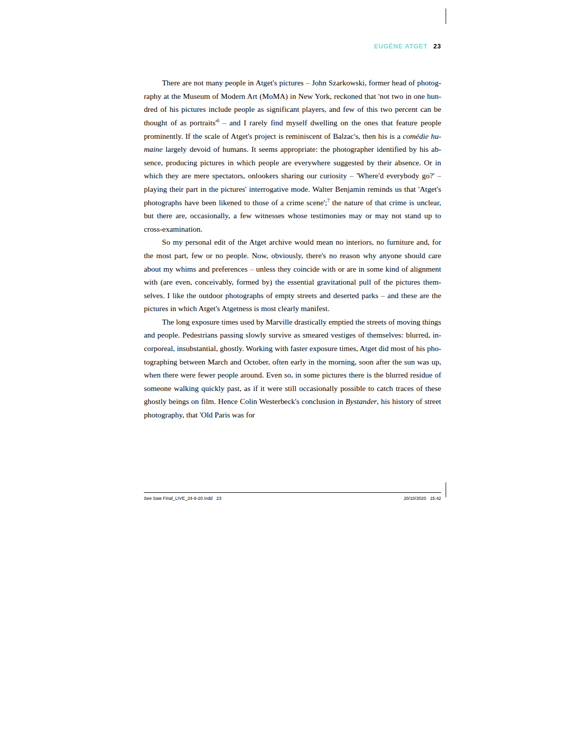EUGÈNE ATGET 23
There are not many people in Atget's pictures – John Szarkowski, former head of photography at the Museum of Modern Art (MoMA) in New York, reckoned that 'not two in one hundred of his pictures include people as significant players, and few of this two percent can be thought of as portraits'6 – and I rarely find myself dwelling on the ones that feature people prominently. If the scale of Atget's project is reminiscent of Balzac's, then his is a comédie humaine largely devoid of humans. It seems appropriate: the photographer identified by his absence, producing pictures in which people are everywhere suggested by their absence. Or in which they are mere spectators, onlookers sharing our curiosity – 'Where'd everybody go?' – playing their part in the pictures' interrogative mode. Walter Benjamin reminds us that 'Atget's photographs have been likened to those of a crime scene';7 the nature of that crime is unclear, but there are, occasionally, a few witnesses whose testimonies may or may not stand up to cross-examination.
So my personal edit of the Atget archive would mean no interiors, no furniture and, for the most part, few or no people. Now, obviously, there's no reason why anyone should care about my whims and preferences – unless they coincide with or are in some kind of alignment with (are even, conceivably, formed by) the essential gravitational pull of the pictures themselves. I like the outdoor photographs of empty streets and deserted parks – and these are the pictures in which Atget's Atgetness is most clearly manifest.
The long exposure times used by Marville drastically emptied the streets of moving things and people. Pedestrians passing slowly survive as smeared vestiges of themselves: blurred, incorporeal, insubstantial, ghostly. Working with faster exposure times, Atget did most of his photographing between March and October, often early in the morning, soon after the sun was up, when there were fewer people around. Even so, in some pictures there is the blurred residue of someone walking quickly past, as if it were still occasionally possible to catch traces of these ghostly beings on film. Hence Colin Westerbeck's conclusion in Bystander, his history of street photography, that 'Old Paris was for
See Saw Final_LIVE_24-9-20.indd 23 20/10/2020 15:42